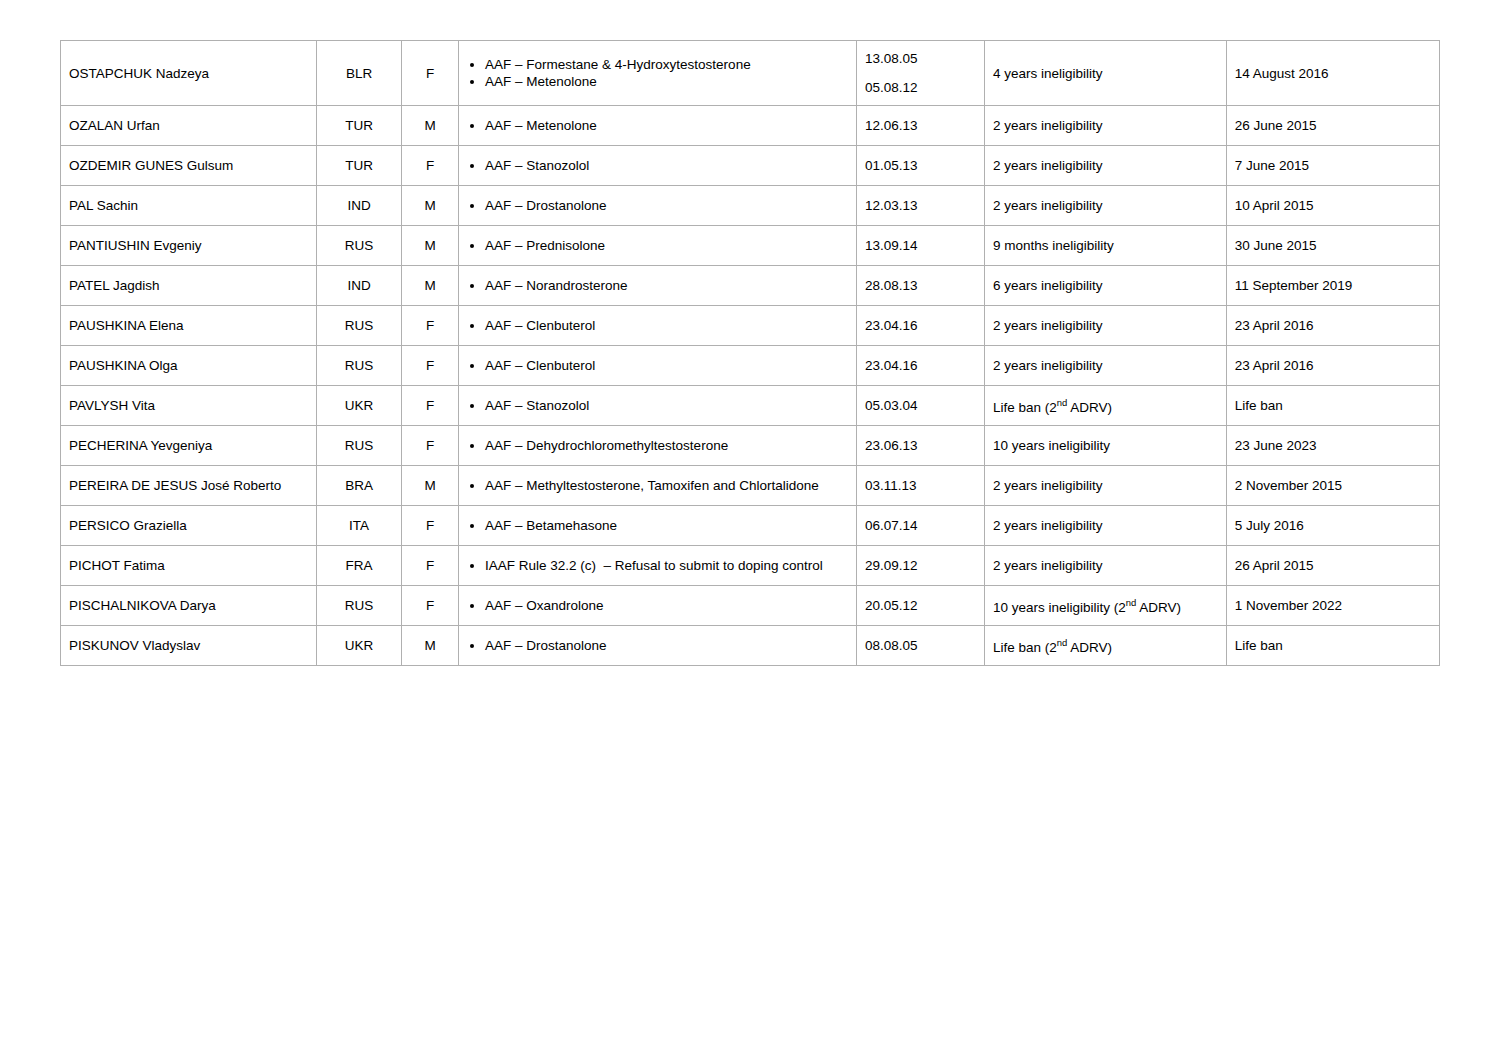| OSTAPCHUK Nadzeya | BLR | F | AAF – Formestane & 4-Hydroxytestosterone AAF – Metenolone | 13.08.05 05.08.12 | 4 years ineligibility | 14 August 2016 |
| OZALAN Urfan | TUR | M | AAF – Metenolone | 12.06.13 | 2 years ineligibility | 26 June 2015 |
| OZDEMIR GUNES Gulsum | TUR | F | AAF – Stanozolol | 01.05.13 | 2 years ineligibility | 7 June 2015 |
| PAL Sachin | IND | M | AAF – Drostanolone | 12.03.13 | 2 years ineligibility | 10 April 2015 |
| PANTIUSHIN Evgeniy | RUS | M | AAF – Prednisolone | 13.09.14 | 9 months ineligibility | 30 June 2015 |
| PATEL Jagdish | IND | M | AAF – Norandrosterone | 28.08.13 | 6 years ineligibility | 11 September 2019 |
| PAUSHKINA Elena | RUS | F | AAF – Clenbuterol | 23.04.16 | 2 years ineligibility | 23 April 2016 |
| PAUSHKINA Olga | RUS | F | AAF – Clenbuterol | 23.04.16 | 2 years ineligibility | 23 April 2016 |
| PAVLYSH Vita | UKR | F | AAF – Stanozolol | 05.03.04 | Life ban (2 nd ADRV) | Life ban |
| PECHERINA Yevgeniya | RUS | F | AAF – Dehydrochloromethyltestosterone | 23.06.13 | 10 years ineligibility | 23 June 2023 |
| PEREIRA DE JESUS José Roberto | BRA | M | AAF – Methyltestosterone, Tamoxifen and Chlortalidone | 03.11.13 | 2 years ineligibility | 2 November 2015 |
| PERSICO Graziella | ITA | F | AAF – Betamehasone | 06.07.14 | 2 years ineligibility | 5 July 2016 |
| PICHOT Fatima | FRA | F | IAAF Rule 32.2 (c) – Refusal to submit to doping control | 29.09.12 | 2 years ineligibility | 26 April 2015 |
| PISCHALNIKOVA Darya | RUS | F | AAF – Oxandrolone | 20.05.12 | 10 years ineligibility (2 nd ADRV) | 1 November 2022 |
| PISKUNOV Vladyslav | UKR | M | AAF – Drostanolone | 08.08.05 | Life ban (2 nd ADRV) | Life ban |